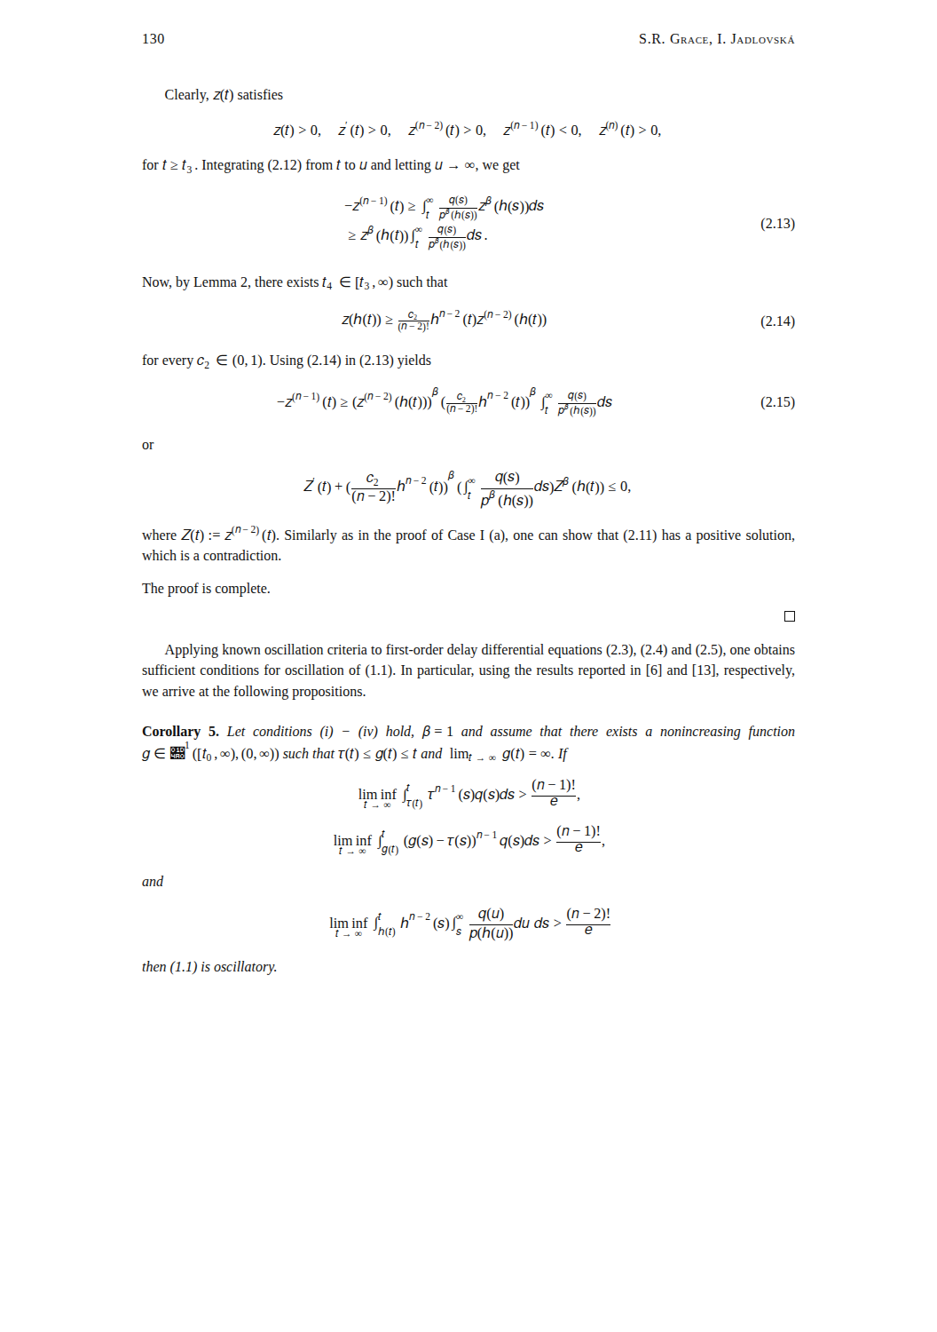130 S.R. Grace, I. Jadlovská
Clearly, z(t) satisfies
z(t)>0, z′(t)>0, z(n−2)(t)>0, z(n−1)(t)<0, z(n)(t)>0,
for t≥t3. Integrating (2.12) from t to u and letting u→∞, we get
−z(n−1)(t) ≥ ∫t∞ q(s)pβ(h(s)) zβ(h(s))ds
≥ zβ(h(t)) ∫t∞ q(s)pβ(h(s)) ds.
(2.13)
Now, by Lemma 2, there exists t4∈[t3,∞) such that
z(h(t)) ≥ c2(n−2)! hn−2(t) z(n−2)(h(t))
(2.14)
for every c2∈(0,1). Using (2.14) in (2.13) yields
−z(n−1)(t) ≥ (z(n−2)(h(t))) β (c2(n−2)!hn−2(t)) β ∫t∞ q(s)pβ(h(s)) ds
(2.15)
or
Z′(t) + (c2(n−2)!hn−2(t)) β ( ∫t∞ q(s)pβ(h(s)) ds ) Zβ(h(t)) ≤0,
where Z(t):=z(n−2)(t). Similarly as in the proof of Case I (a), one can show that (2.11) has a positive solution, which is a contradiction.
The proof is complete.
Applying known oscillation criteria to first-order delay differential equations (2.3), (2.4) and (2.5), one obtains sufficient conditions for oscillation of (1.1). In particular, using the results reported in [6] and [13], respectively, we arrive at the following propositions.
Corollary 5. Let conditions (i) − (iv) hold, β=1 and assume that there exists a nonincreasing function g∈𝒠1([t0,∞),(0,∞)) such that τ(t)≤g(t)≤t and limt→∞g(t)=∞. If
lim inft→∞ ∫τ(t)t τn−1(s)q(s)ds > (n−1)!e,
lim inft→∞ ∫g(t)t (g(s)−τ(s))n−1 q(s)ds > (n−1)!e,
and
lim inft→∞ ∫h(t)t hn−2(s) ∫s∞ q(u)p(h(u)) duds > (n−2)!e
then (1.1) is oscillatory.